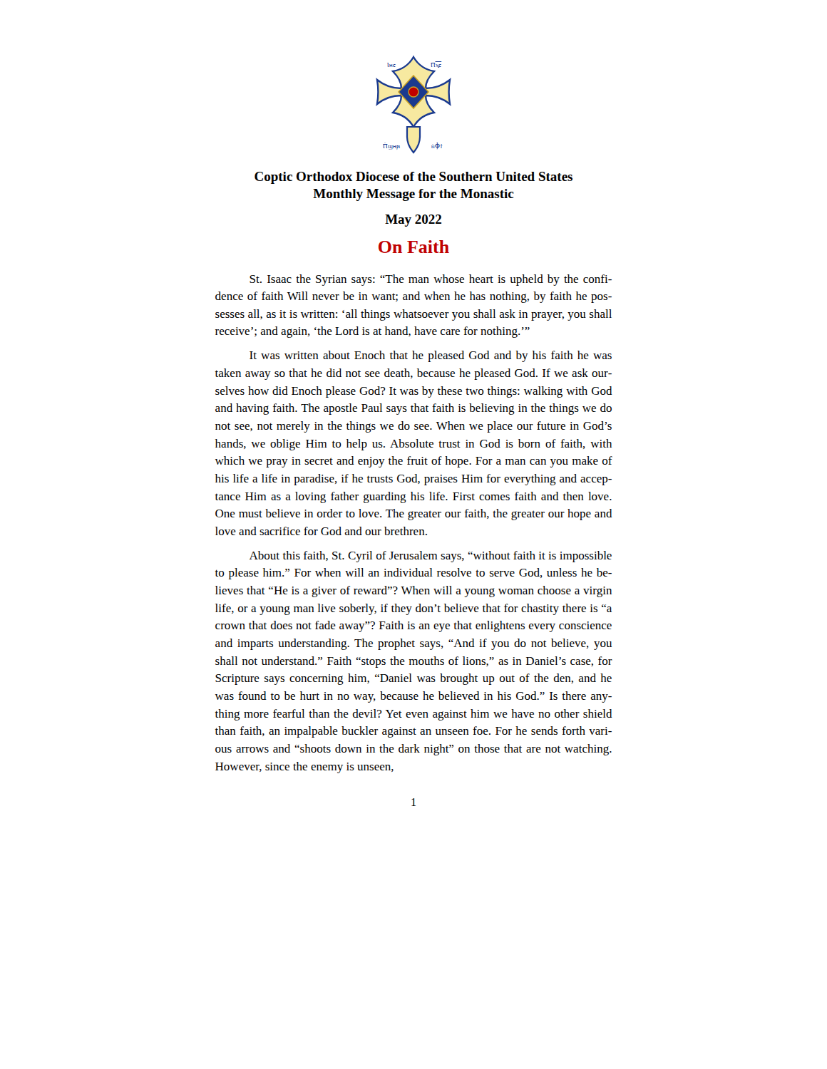Ⲓⲏⲥ Ⲡⲭ̅ⲥ̅ Ⲡ̀ϣⲏⲣⲓ ⲛ̀Ⲫϯ
Coptic Orthodox Diocese of the Southern United States
Monthly Message for the Monastic
May 2022
On Faith
St. Isaac the Syrian says: “The man whose heart is upheld by the confidence of faith Will never be in want; and when he has nothing, by faith he possesses all, as it is written: ‘all things whatsoever you shall ask in prayer, you shall receive’; and again, ‘the Lord is at hand, have care for nothing.’”
It was written about Enoch that he pleased God and by his faith he was taken away so that he did not see death, because he pleased God. If we ask ourselves how did Enoch please God? It was by these two things: walking with God and having faith. The apostle Paul says that faith is believing in the things we do not see, not merely in the things we do see. When we place our future in God’s hands, we oblige Him to help us. Absolute trust in God is born of faith, with which we pray in secret and enjoy the fruit of hope. For a man can you make of his life a life in paradise, if he trusts God, praises Him for everything and acceptance Him as a loving father guarding his life. First comes faith and then love. One must believe in order to love. The greater our faith, the greater our hope and love and sacrifice for God and our brethren.
About this faith, St. Cyril of Jerusalem says, “without faith it is impossible to please him.” For when will an individual resolve to serve God, unless he believes that “He is a giver of reward”? When will a young woman choose a virgin life, or a young man live soberly, if they don’t believe that for chastity there is “a crown that does not fade away”? Faith is an eye that enlightens every conscience and imparts understanding. The prophet says, “And if you do not believe, you shall not understand.” Faith “stops the mouths of lions,” as in Daniel’s case, for Scripture says concerning him, “Daniel was brought up out of the den, and he was found to be hurt in no way, because he believed in his God.” Is there anything more fearful than the devil? Yet even against him we have no other shield than faith, an impalpable buckler against an unseen foe. For he sends forth various arrows and “shoots down in the dark night” on those that are not watching. However, since the enemy is unseen,
1